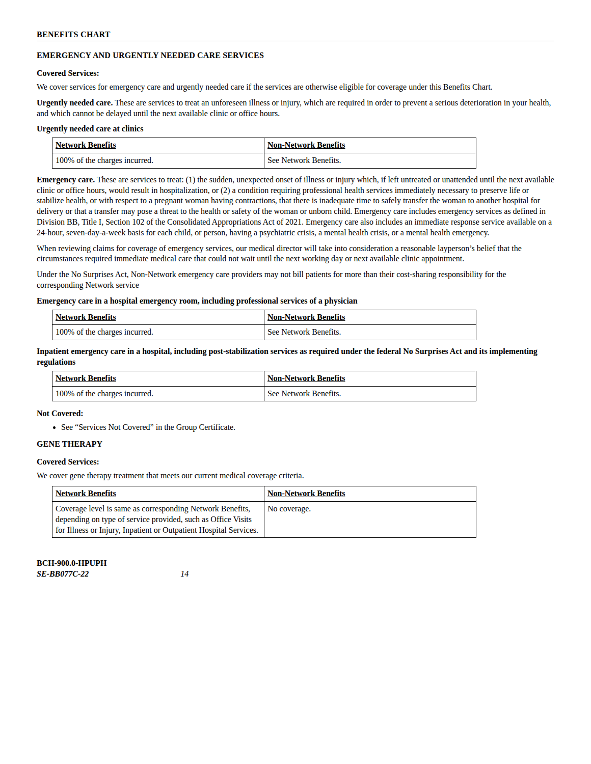BENEFITS CHART
EMERGENCY AND URGENTLY NEEDED CARE SERVICES
Covered Services:
We cover services for emergency care and urgently needed care if the services are otherwise eligible for coverage under this Benefits Chart.
Urgently needed care. These are services to treat an unforeseen illness or injury, which are required in order to prevent a serious deterioration in your health, and which cannot be delayed until the next available clinic or office hours.
Urgently needed care at clinics
| Network Benefits | Non-Network Benefits |
| --- | --- |
| 100% of the charges incurred. | See Network Benefits. |
Emergency care. These are services to treat: (1) the sudden, unexpected onset of illness or injury which, if left untreated or unattended until the next available clinic or office hours, would result in hospitalization, or (2) a condition requiring professional health services immediately necessary to preserve life or stabilize health, or with respect to a pregnant woman having contractions, that there is inadequate time to safely transfer the woman to another hospital for delivery or that a transfer may pose a threat to the health or safety of the woman or unborn child. Emergency care includes emergency services as defined in Division BB, Title I, Section 102 of the Consolidated Appropriations Act of 2021. Emergency care also includes an immediate response service available on a 24-hour, seven-day-a-week basis for each child, or person, having a psychiatric crisis, a mental health crisis, or a mental health emergency.
When reviewing claims for coverage of emergency services, our medical director will take into consideration a reasonable layperson’s belief that the circumstances required immediate medical care that could not wait until the next working day or next available clinic appointment.
Under the No Surprises Act, Non-Network emergency care providers may not bill patients for more than their cost-sharing responsibility for the corresponding Network service
Emergency care in a hospital emergency room, including professional services of a physician
| Network Benefits | Non-Network Benefits |
| --- | --- |
| 100% of the charges incurred. | See Network Benefits. |
Inpatient emergency care in a hospital, including post-stabilization services as required under the federal No Surprises Act and its implementing regulations
| Network Benefits | Non-Network Benefits |
| --- | --- |
| 100% of the charges incurred. | See Network Benefits. |
Not Covered:
See “Services Not Covered” in the Group Certificate.
GENE THERAPY
Covered Services:
We cover gene therapy treatment that meets our current medical coverage criteria.
| Network Benefits | Non-Network Benefits |
| --- | --- |
| Coverage level is same as corresponding Network Benefits, depending on type of service provided, such as Office Visits for Illness or Injury, Inpatient or Outpatient Hospital Services. | No coverage. |
BCH-900.0-HPUPH
SE-BB077C-22 14